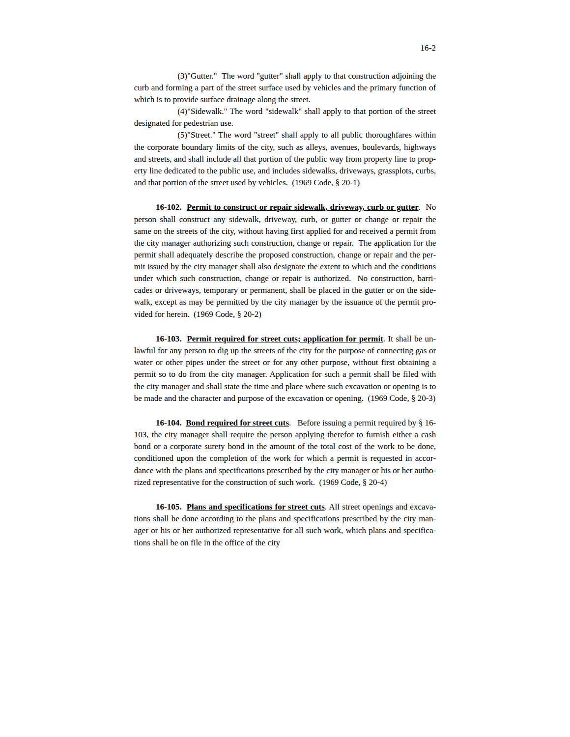16-2
(3)"Gutter." The word "gutter" shall apply to that construction adjoining the curb and forming a part of the street surface used by vehicles and the primary function of which is to provide surface drainage along the street.
(4)"Sidewalk." The word "sidewalk" shall apply to that portion of the street designated for pedestrian use.
(5)"Street." The word "street" shall apply to all public thoroughfares within the corporate boundary limits of the city, such as alleys, avenues, boulevards, highways and streets, and shall include all that portion of the public way from property line to property line dedicated to the public use, and includes sidewalks, driveways, grassplots, curbs, and that portion of the street used by vehicles. (1969 Code, § 20-1)
16-102. Permit to construct or repair sidewalk, driveway, curb or gutter. No person shall construct any sidewalk, driveway, curb, or gutter or change or repair the same on the streets of the city, without having first applied for and received a permit from the city manager authorizing such construction, change or repair. The application for the permit shall adequately describe the proposed construction, change or repair and the permit issued by the city manager shall also designate the extent to which and the conditions under which such construction, change or repair is authorized. No construction, barricades or driveways, temporary or permanent, shall be placed in the gutter or on the sidewalk, except as may be permitted by the city manager by the issuance of the permit provided for herein. (1969 Code, § 20-2)
16-103. Permit required for street cuts; application for permit. It shall be unlawful for any person to dig up the streets of the city for the purpose of connecting gas or water or other pipes under the street or for any other purpose, without first obtaining a permit so to do from the city manager. Application for such a permit shall be filed with the city manager and shall state the time and place where such excavation or opening is to be made and the character and purpose of the excavation or opening. (1969 Code, § 20-3)
16-104. Bond required for street cuts. Before issuing a permit required by § 16-103, the city manager shall require the person applying therefor to furnish either a cash bond or a corporate surety bond in the amount of the total cost of the work to be done, conditioned upon the completion of the work for which a permit is requested in accordance with the plans and specifications prescribed by the city manager or his or her authorized representative for the construction of such work. (1969 Code, § 20-4)
16-105. Plans and specifications for street cuts. All street openings and excavations shall be done according to the plans and specifications prescribed by the city manager or his or her authorized representative for all such work, which plans and specifications shall be on file in the office of the city